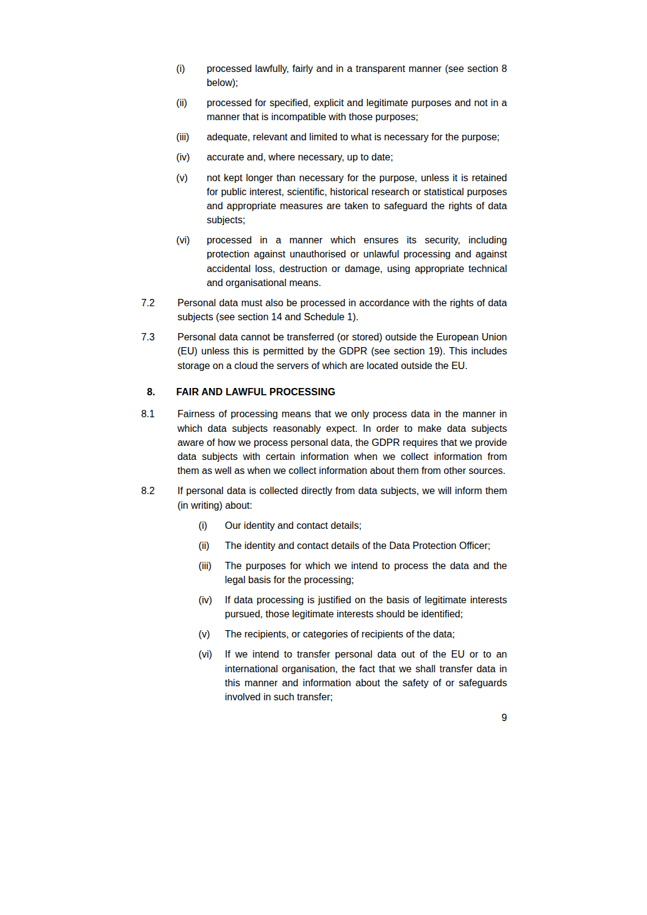(i) processed lawfully, fairly and in a transparent manner (see section 8 below);
(ii) processed for specified, explicit and legitimate purposes and not in a manner that is incompatible with those purposes;
(iii) adequate, relevant and limited to what is necessary for the purpose;
(iv) accurate and, where necessary, up to date;
(v) not kept longer than necessary for the purpose, unless it is retained for public interest, scientific, historical research or statistical purposes and appropriate measures are taken to safeguard the rights of data subjects;
(vi) processed in a manner which ensures its security, including protection against unauthorised or unlawful processing and against accidental loss, destruction or damage, using appropriate technical and organisational means.
7.2 Personal data must also be processed in accordance with the rights of data subjects (see section 14 and Schedule 1).
7.3 Personal data cannot be transferred (or stored) outside the European Union (EU) unless this is permitted by the GDPR (see section 19). This includes storage on a cloud the servers of which are located outside the EU.
8. FAIR AND LAWFUL PROCESSING
8.1 Fairness of processing means that we only process data in the manner in which data subjects reasonably expect. In order to make data subjects aware of how we process personal data, the GDPR requires that we provide data subjects with certain information when we collect information from them as well as when we collect information about them from other sources.
8.2 If personal data is collected directly from data subjects, we will inform them (in writing) about:
(i) Our identity and contact details;
(ii) The identity and contact details of the Data Protection Officer;
(iii) The purposes for which we intend to process the data and the legal basis for the processing;
(iv) If data processing is justified on the basis of legitimate interests pursued, those legitimate interests should be identified;
(v) The recipients, or categories of recipients of the data;
(vi) If we intend to transfer personal data out of the EU or to an international organisation, the fact that we shall transfer data in this manner and information about the safety of or safeguards involved in such transfer;
9